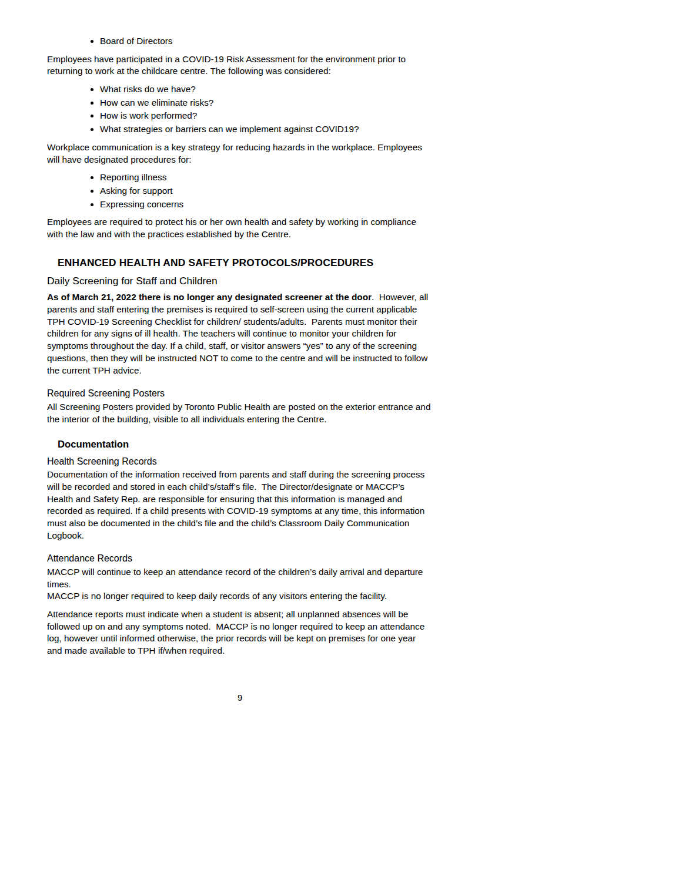Board of Directors
Employees have participated in a COVID-19 Risk Assessment for the environment prior to returning to work at the childcare centre. The following was considered:
What risks do we have?
How can we eliminate risks?
How is work performed?
What strategies or barriers can we implement against COVID19?
Workplace communication is a key strategy for reducing hazards in the workplace. Employees will have designated procedures for:
Reporting illness
Asking for support
Expressing concerns
Employees are required to protect his or her own health and safety by working in compliance with the law and with the practices established by the Centre.
ENHANCED HEALTH AND SAFETY PROTOCOLS/PROCEDURES
Daily Screening for Staff and Children
As of March 21, 2022 there is no longer any designated screener at the door. However, all parents and staff entering the premises is required to self-screen using the current applicable TPH COVID-19 Screening Checklist for children/ students/adults. Parents must monitor their children for any signs of ill health. The teachers will continue to monitor your children for symptoms throughout the day. If a child, staff, or visitor answers “yes” to any of the screening questions, then they will be instructed NOT to come to the centre and will be instructed to follow the current TPH advice.
Required Screening Posters
All Screening Posters provided by Toronto Public Health are posted on the exterior entrance and the interior of the building, visible to all individuals entering the Centre.
Documentation
Health Screening Records
Documentation of the information received from parents and staff during the screening process will be recorded and stored in each child’s/staff’s file. The Director/designate or MACCP’s Health and Safety Rep. are responsible for ensuring that this information is managed and recorded as required. If a child presents with COVID-19 symptoms at any time, this information must also be documented in the child’s file and the child’s Classroom Daily Communication Logbook.
Attendance Records
MACCP will continue to keep an attendance record of the children’s daily arrival and departure times.
MACCP is no longer required to keep daily records of any visitors entering the facility.
Attendance reports must indicate when a student is absent; all unplanned absences will be followed up on and any symptoms noted. MACCP is no longer required to keep an attendance log, however until informed otherwise, the prior records will be kept on premises for one year and made available to TPH if/when required.
9